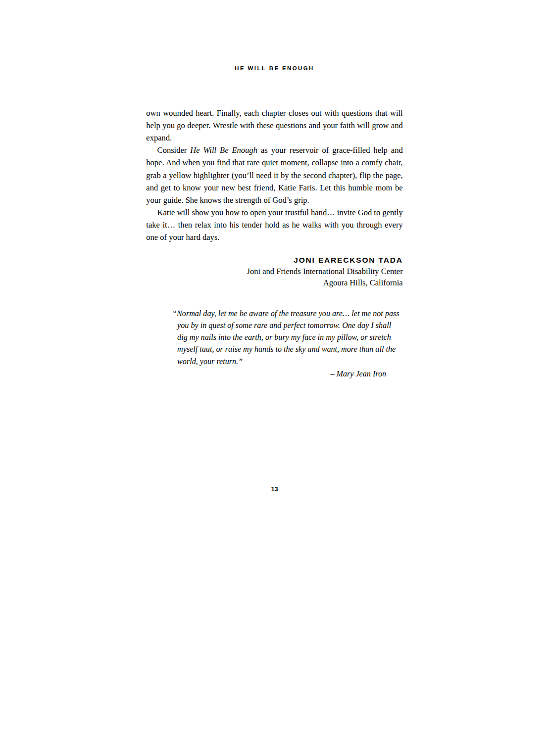He Will Be Enough
own wounded heart. Finally, each chapter closes out with questions that will help you go deeper. Wrestle with these questions and your faith will grow and expand.
Consider He Will Be Enough as your reservoir of grace-filled help and hope. And when you find that rare quiet moment, collapse into a comfy chair, grab a yellow highlighter (you’ll need it by the second chapter), flip the page, and get to know your new best friend, Katie Faris. Let this humble mom be your guide. She knows the strength of God’s grip.
Katie will show you how to open your trustful hand… invite God to gently take it… then relax into his tender hold as he walks with you through every one of your hard days.
Joni Eareckson Tada Joni and Friends International Disability Center Agoura Hills, California
“Normal day, let me be aware of the treasure you are… let me not pass you by in quest of some rare and perfect tomorrow. One day I shall dig my nails into the earth, or bury my face in my pillow, or stretch myself taut, or raise my hands to the sky and want, more than all the world, your return.”
– Mary Jean Iron
13